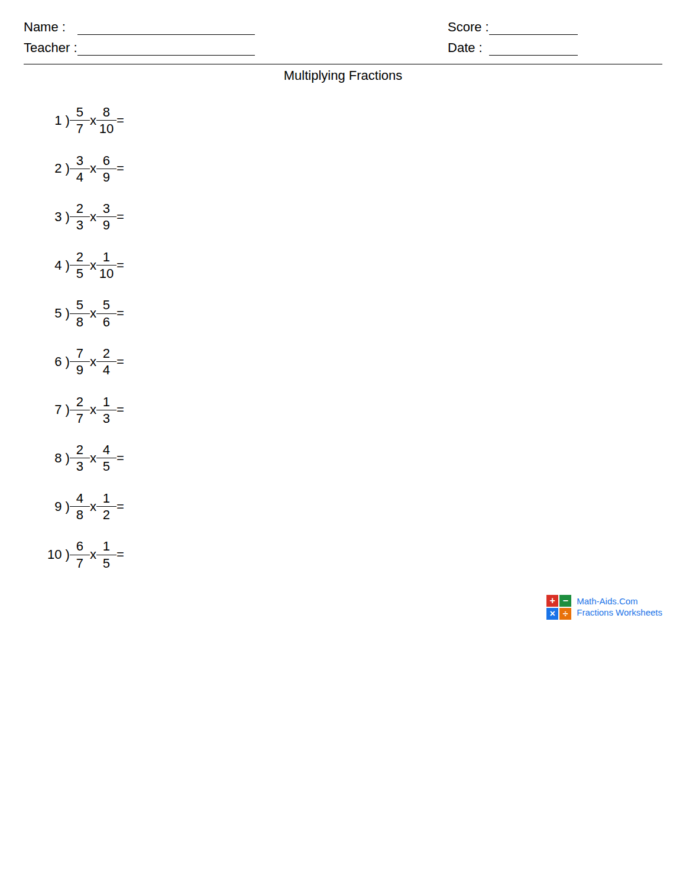| Name : | | | Score : | |
| Teacher : | | | Date : | |
Multiplying Fractions
| 1 ) | 5 7 | x | 8 10 | = |
| 2 ) | 3 4 | x | 6 9 | = |
| 3 ) | 2 3 | x | 3 9 | = |
| 4 ) | 2 5 | x | 1 10 | = |
| 5 ) | 5 8 | x | 5 6 | = |
| 6 ) | 7 9 | x | 2 4 | = |
| 7 ) | 2 7 | x | 1 3 | = |
| 8 ) | 2 3 | x | 4 5 | = |
| 9 ) | 4 8 | x | 1 2 | = |
| 10 ) | 6 7 | x | 1 5 | = |
+
−
×
÷
Math-Aids.Com
Fractions Worksheets